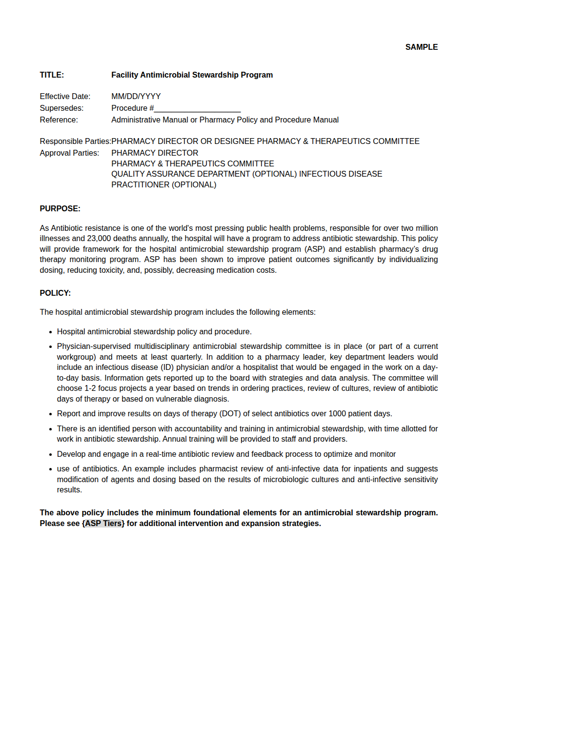SAMPLE
| TITLE: | Facility Antimicrobial Stewardship Program |
| Effective Date: | MM/DD/YYYY |
| Supersedes: | Procedure #____________________ |
| Reference: | Administrative Manual or Pharmacy Policy and Procedure Manual |
| Responsible Parties: | Pharmacy Director or designee Pharmacy & Therapeutics Committee |
| Approval Parties: | Pharmacy Director Pharmacy & Therapeutics Committee Quality Assurance Department (optional) Infectious Disease Practitioner (optional) |
PURPOSE:
As Antibiotic resistance is one of the world's most pressing public health problems, responsible for over two million illnesses and 23,000 deaths annually, the hospital will have a program to address antibiotic stewardship. This policy will provide framework for the hospital antimicrobial stewardship program (ASP) and establish pharmacy’s drug therapy monitoring program. ASP has been shown to improve patient outcomes significantly by individualizing dosing, reducing toxicity, and, possibly, decreasing medication costs.
POLICY:
The hospital antimicrobial stewardship program includes the following elements:
Hospital antimicrobial stewardship policy and procedure.
Physician-supervised multidisciplinary antimicrobial stewardship committee is in place (or part of a current workgroup) and meets at least quarterly. In addition to a pharmacy leader, key department leaders would include an infectious disease (ID) physician and/or a hospitalist that would be engaged in the work on a day-to-day basis. Information gets reported up to the board with strategies and data analysis. The committee will choose 1-2 focus projects a year based on trends in ordering practices, review of cultures, review of antibiotic days of therapy or based on vulnerable diagnosis.
Report and improve results on days of therapy (DOT) of select antibiotics over 1000 patient days.
There is an identified person with accountability and training in antimicrobial stewardship, with time allotted for work in antibiotic stewardship. Annual training will be provided to staff and providers.
Develop and engage in a real-time antibiotic review and feedback process to optimize and monitor
use of antibiotics. An example includes pharmacist review of anti-infective data for inpatients and suggests modification of agents and dosing based on the results of microbiologic cultures and anti-infective sensitivity results.
The above policy includes the minimum foundational elements for an antimicrobial stewardship program. Please see {ASP Tiers} for additional intervention and expansion strategies.